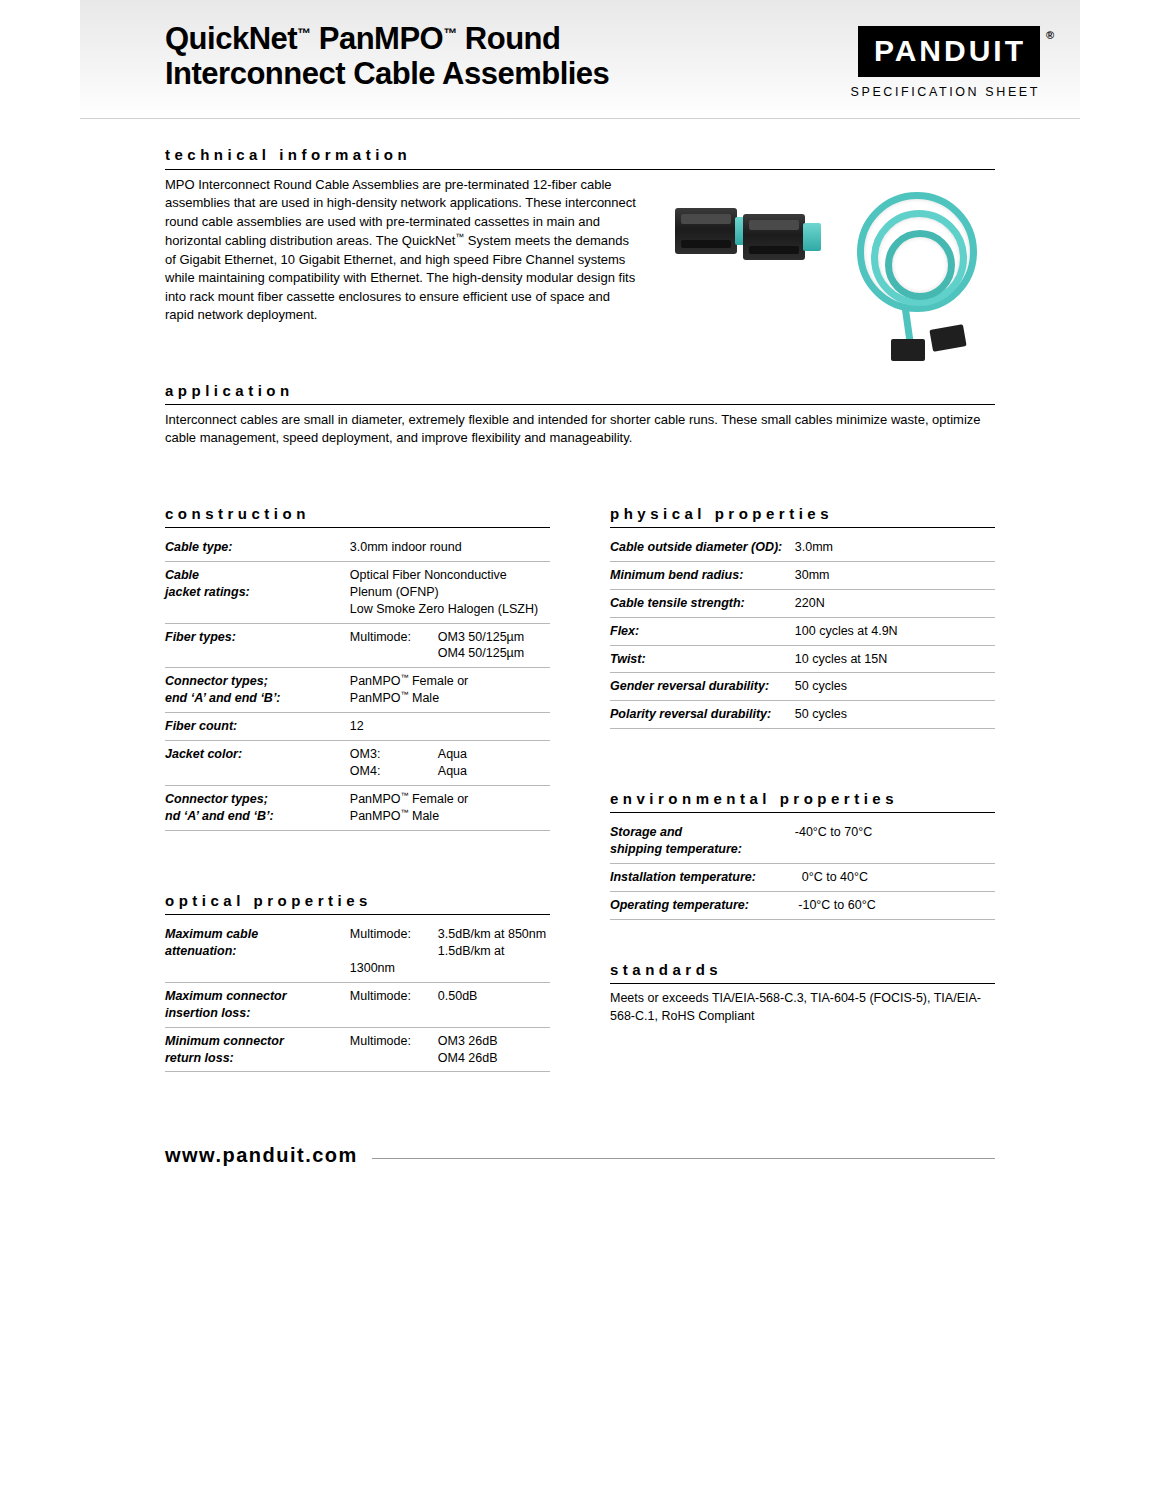QuickNet™ PanMPO™ Round
Interconnect Cable Assemblies
PANDUIT®
SPECIFICATION SHEET
technical information
MPO Interconnect Round Cable Assemblies are pre-terminated 12-fiber cable assemblies that are used in high-density network applications. These interconnect round cable assemblies are used with pre-terminated cassettes in main and horizontal cabling distribution areas. The QuickNet™ System meets the demands of Gigabit Ethernet, 10 Gigabit Ethernet, and high speed Fibre Channel systems while maintaining compatibility with Ethernet. The high-density modular design fits into rack mount fiber cassette enclosures to ensure efficient use of space and rapid network deployment.
application
Interconnect cables are small in diameter, extremely flexible and intended for shorter cable runs. These small cables minimize waste, optimize cable management, speed deployment, and improve flexibility and manageability.
construction
| Cable type: | 3.0mm indoor round |
| Cable jacket ratings: | Optical Fiber Nonconductive Plenum (OFNP) Low Smoke Zero Halogen (LSZH) |
| Fiber types: | Multimode: OM3 50/125 µ m OM4 50/125 µ m |
| Connector types; end ‘A’ and end ‘B’: | PanMPO ™ Female or PanMPO ™ Male |
| Fiber count: | 12 |
| Jacket color: | OM3: Aqua OM4: Aqua |
| Connector types; nd ‘A’ and end ‘B’: | PanMPO ™ Female or PanMPO ™ Male |
optical properties
| Maximum cable attenuation: | Multimode: 3.5dB/km at 850nm 1.5dB/km at 1300nm |
| Maximum connector insertion loss: | Multimode: 0.50dB |
| Minimum connector return loss: | Multimode: OM3 26dB OM4 26dB |
physical properties
| Cable outside diameter (OD): | 3.0mm |
| Minimum bend radius: | 30mm |
| Cable tensile strength: | 220N |
| Flex: | 100 cycles at 4.9N |
| Twist: | 10 cycles at 15N |
| Gender reversal durability: | 50 cycles |
| Polarity reversal durability: | 50 cycles |
environmental properties
| Storage and shipping temperature: | -40°C to 70°C |
| Installation temperature: | 0°C to 40°C |
| Operating temperature: | -10°C to 60°C |
standards
Meets or exceeds TIA/EIA-568-C.3, TIA-604-5 (FOCIS-5), TIA/EIA-568-C.1, RoHS Compliant
www.panduit.com